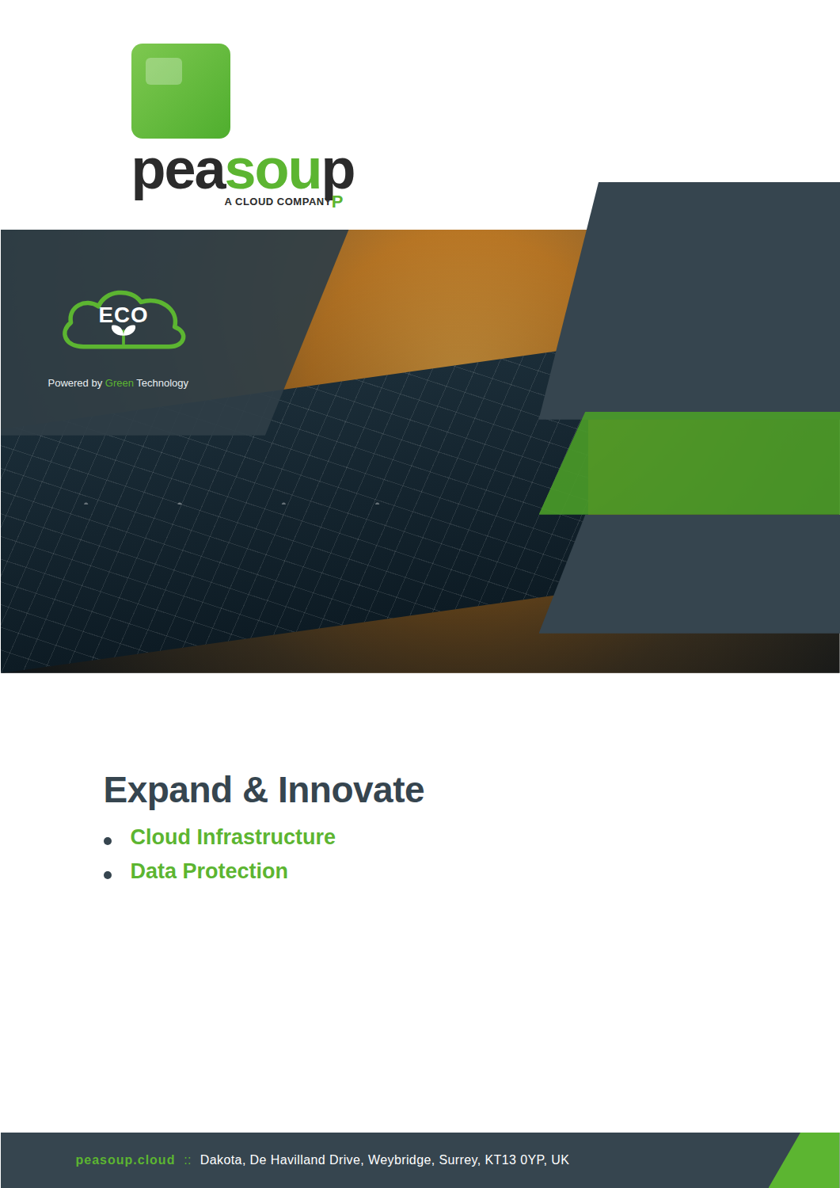peasoup
A CLOUD COMPANYP
ECO
Powered by Green Technology
Expand & Innovate
Cloud Infrastructure
Data Protection
peasoup.cloud :: Dakota, De Havilland Drive, Weybridge, Surrey, KT13 0YP, UK